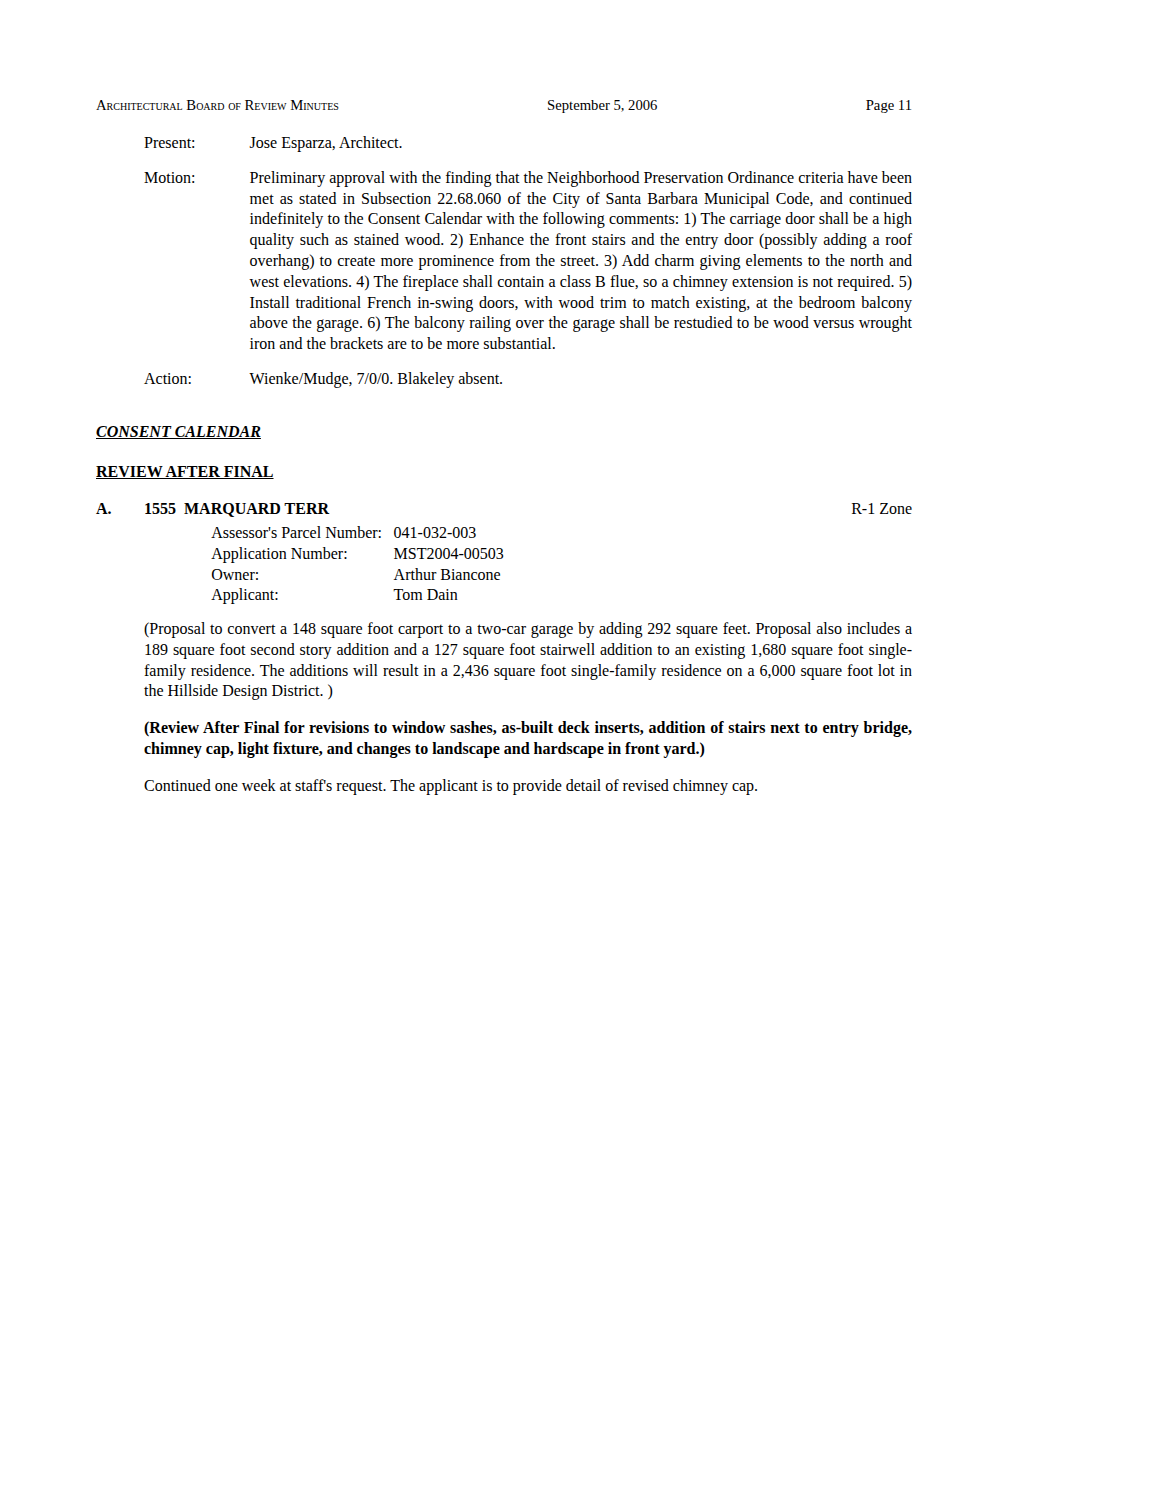Architectural Board of Review Minutes September 5, 2006 Page 11
Present:
Jose Esparza, Architect.
Motion:
Preliminary approval with the finding that the Neighborhood Preservation Ordinance criteria have been met as stated in Subsection 22.68.060 of the City of Santa Barbara Municipal Code, and continued indefinitely to the Consent Calendar with the following comments: 1) The carriage door shall be a high quality such as stained wood. 2) Enhance the front stairs and the entry door (possibly adding a roof overhang) to create more prominence from the street. 3) Add charm giving elements to the north and west elevations. 4) The fireplace shall contain a class B flue, so a chimney extension is not required. 5) Install traditional French in-swing doors, with wood trim to match existing, at the bedroom balcony above the garage. 6) The balcony railing over the garage shall be restudied to be wood versus wrought iron and the brackets are to be more substantial.
Action:
Wienke/Mudge, 7/0/0. Blakeley absent.
CONSENT CALENDAR
REVIEW AFTER FINAL
A. 1555 MARQUARD TERR R-1 Zone
Assessor's Parcel Number: 041-032-003
Application Number: MST2004-00503
Owner: Arthur Biancone
Applicant: Tom Dain
(Proposal to convert a 148 square foot carport to a two-car garage by adding 292 square feet. Proposal also includes a 189 square foot second story addition and a 127 square foot stairwell addition to an existing 1,680 square foot single-family residence. The additions will result in a 2,436 square foot single-family residence on a 6,000 square foot lot in the Hillside Design District. )
(Review After Final for revisions to window sashes, as-built deck inserts, addition of stairs next to entry bridge, chimney cap, light fixture, and changes to landscape and hardscape in front yard.)
Continued one week at staff's request. The applicant is to provide detail of revised chimney cap.